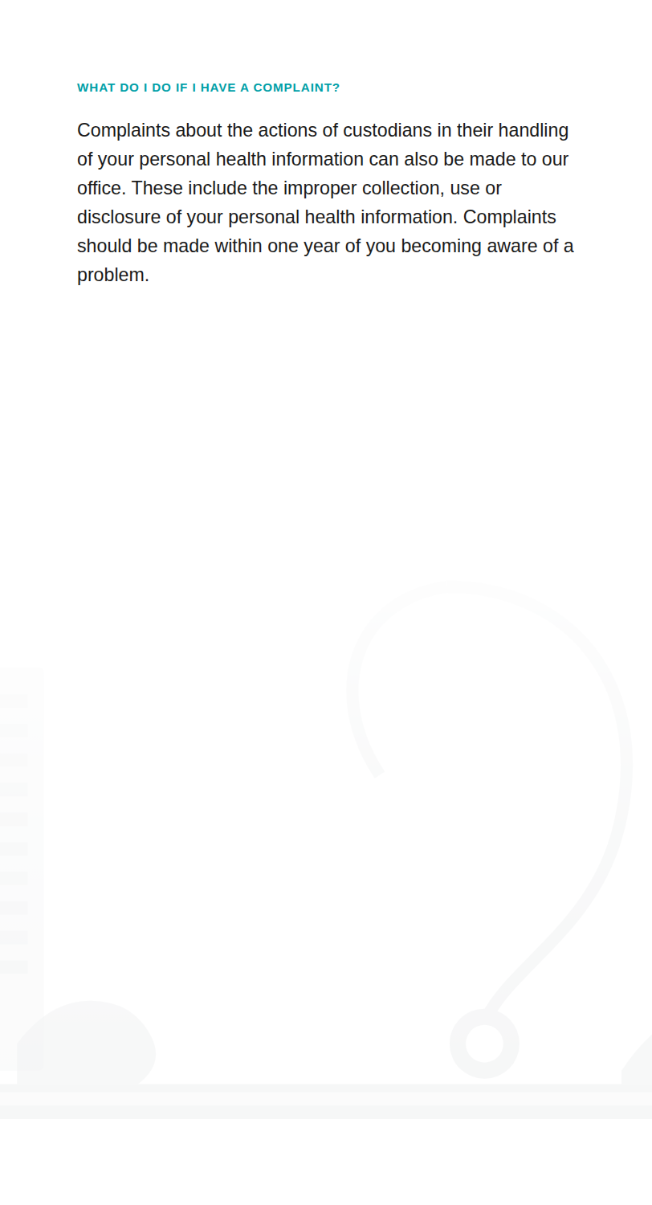What do I do if I have a complaint?
Complaints about the actions of custodians in their handling of your personal health information can also be made to our office. These include the improper collection, use or disclosure of your personal health information. Complaints should be made within one year of you becoming aware of a problem.